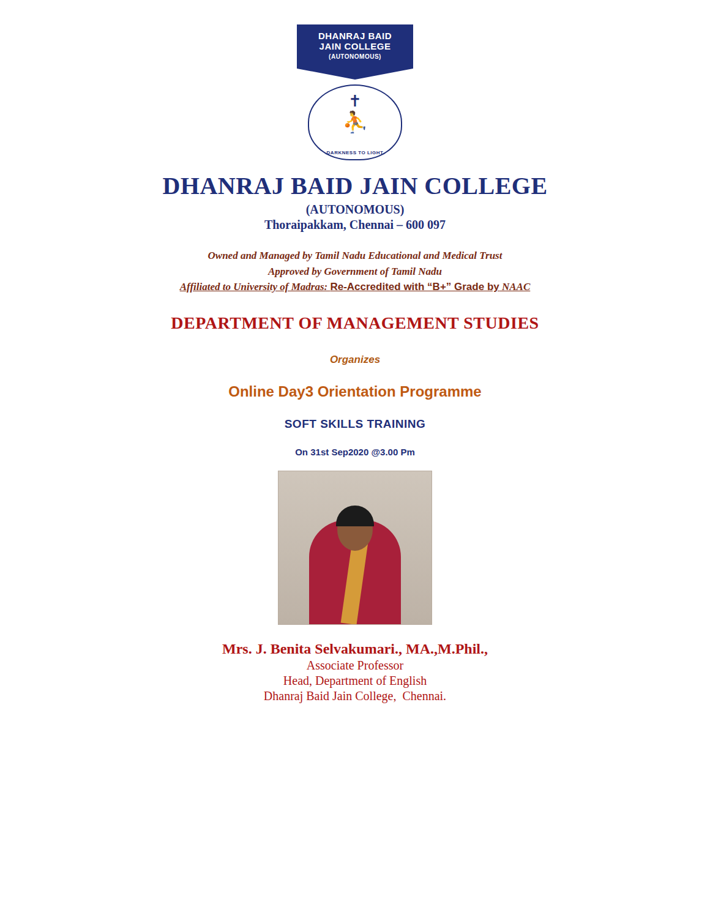DHANRAJ BAID
JAIN COLLEGE
(AUTONOMOUS)
✝
⛹
DARKNESS TO LIGHT
DHANRAJ BAID JAIN COLLEGE
(AUTONOMOUS)
Thoraipakkam, Chennai – 600 097
Owned and Managed by Tamil Nadu Educational and Medical Trust
Approved by Government of Tamil Nadu
Affiliated to University of Madras: Re-Accredited with “B+” Grade by NAAC
DEPARTMENT OF MANAGEMENT STUDIES
Organizes
Online Day3 Orientation Programme
SOFT SKILLS TRAINING
On 31st Sep2020 @3.00 Pm
Mrs. J. Benita Selvakumari., MA.,M.Phil.,
Associate Professor
Head, Department of English
Dhanraj Baid Jain College, Chennai.